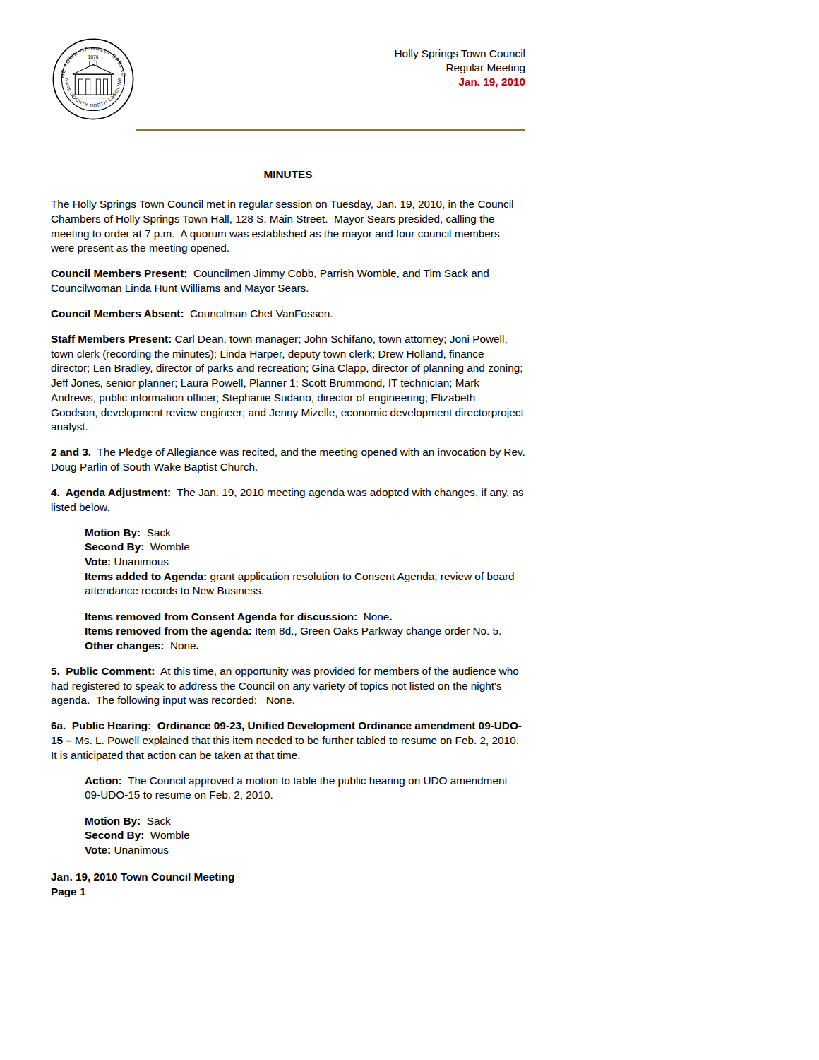THE TOWN OF HOLLY SPRINGS WAKE COUNTY NORTH CAROLINA 1876
Holly Springs Town Council
Regular Meeting
Jan. 19, 2010
MINUTES
The Holly Springs Town Council met in regular session on Tuesday, Jan. 19, 2010, in the Council Chambers of Holly Springs Town Hall, 128 S. Main Street. Mayor Sears presided, calling the meeting to order at 7 p.m. A quorum was established as the mayor and four council members were present as the meeting opened.
Council Members Present: Councilmen Jimmy Cobb, Parrish Womble, and Tim Sack and Councilwoman Linda Hunt Williams and Mayor Sears.
Council Members Absent: Councilman Chet VanFossen.
Staff Members Present: Carl Dean, town manager; John Schifano, town attorney; Joni Powell, town clerk (recording the minutes); Linda Harper, deputy town clerk; Drew Holland, finance director; Len Bradley, director of parks and recreation; Gina Clapp, director of planning and zoning; Jeff Jones, senior planner; Laura Powell, Planner 1; Scott Brummond, IT technician; Mark Andrews, public information officer; Stephanie Sudano, director of engineering; Elizabeth Goodson, development review engineer; and Jenny Mizelle, economic development directorproject analyst.
2 and 3. The Pledge of Allegiance was recited, and the meeting opened with an invocation by Rev. Doug Parlin of South Wake Baptist Church.
4. Agenda Adjustment: The Jan. 19, 2010 meeting agenda was adopted with changes, if any, as listed below.
Motion By: Sack
Second By: Womble
Vote: Unanimous
Items added to Agenda: grant application resolution to Consent Agenda; review of board attendance records to New Business.
Items removed from Consent Agenda for discussion: None.
Items removed from the agenda: Item 8d., Green Oaks Parkway change order No. 5.
Other changes: None.
5. Public Comment: At this time, an opportunity was provided for members of the audience who had registered to speak to address the Council on any variety of topics not listed on the night's agenda. The following input was recorded: None.
6a. Public Hearing: Ordinance 09-23, Unified Development Ordinance amendment 09-UDO-15 – Ms. L. Powell explained that this item needed to be further tabled to resume on Feb. 2, 2010. It is anticipated that action can be taken at that time.
Action: The Council approved a motion to table the public hearing on UDO amendment 09-UDO-15 to resume on Feb. 2, 2010.
Motion By: Sack
Second By: Womble
Vote: Unanimous
Jan. 19, 2010 Town Council Meeting
Page 1